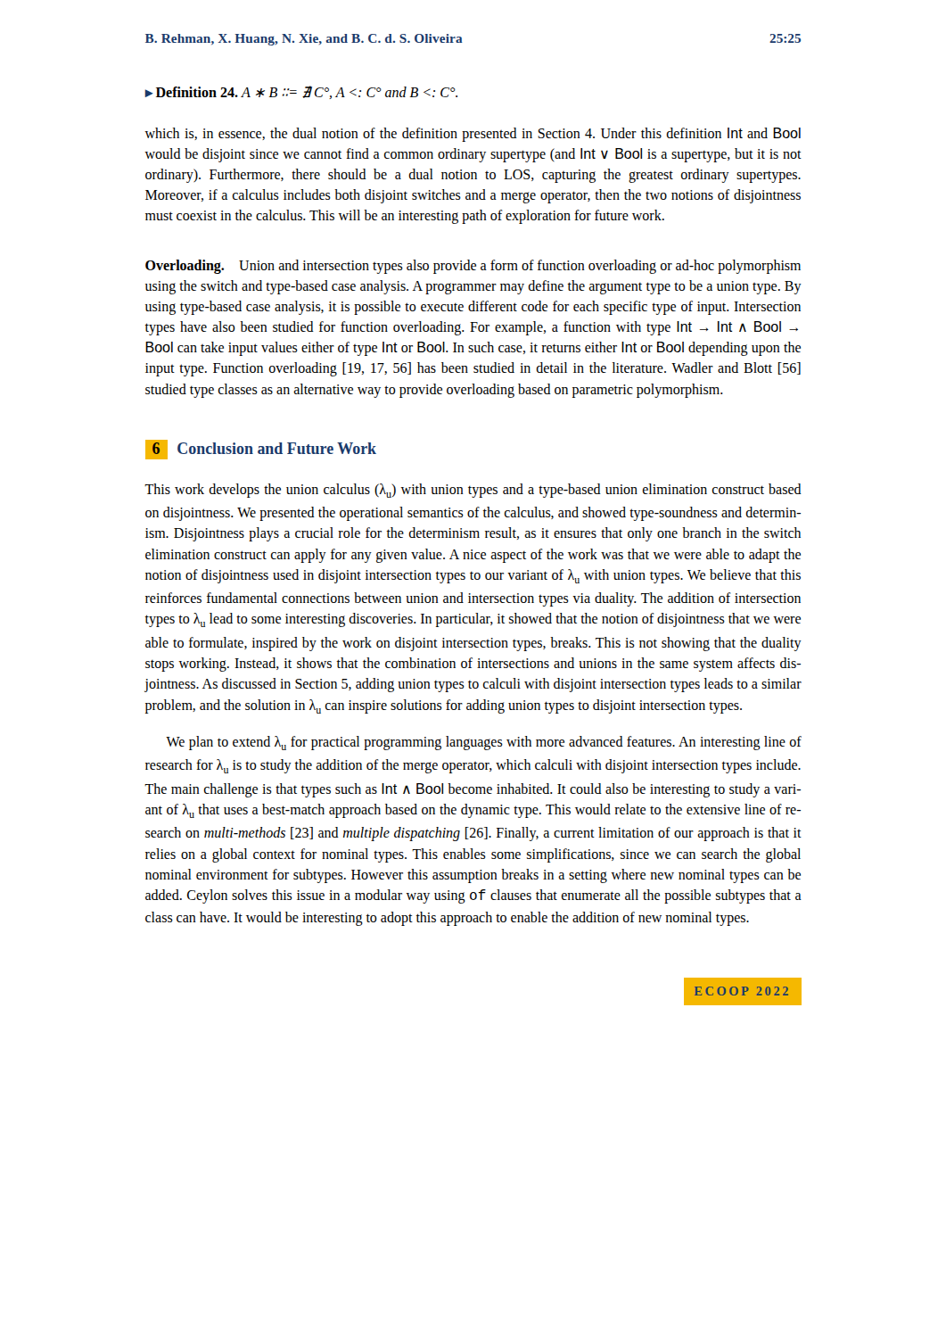B. Rehman, X. Huang, N. Xie, and B. C. d. S. Oliveira 25:25
▸ Definition 24. A ∗ B ∶∶= ∄ C°, A <: C° and B <: C°.
which is, in essence, the dual notion of the definition presented in Section 4. Under this definition Int and Bool would be disjoint since we cannot find a common ordinary supertype (and Int ∨ Bool is a supertype, but it is not ordinary). Furthermore, there should be a dual notion to LOS, capturing the greatest ordinary supertypes. Moreover, if a calculus includes both disjoint switches and a merge operator, then the two notions of disjointness must coexist in the calculus. This will be an interesting path of exploration for future work.
Overloading. Union and intersection types also provide a form of function overloading or ad-hoc polymorphism using the switch and type-based case analysis. A programmer may define the argument type to be a union type. By using type-based case analysis, it is possible to execute different code for each specific type of input. Intersection types have also been studied for function overloading. For example, a function with type Int → Int ∧ Bool → Bool can take input values either of type Int or Bool. In such case, it returns either Int or Bool depending upon the input type. Function overloading [19, 17, 56] has been studied in detail in the literature. Wadler and Blott [56] studied type classes as an alternative way to provide overloading based on parametric polymorphism.
6 Conclusion and Future Work
This work develops the union calculus (λu) with union types and a type-based union elimination construct based on disjointness. We presented the operational semantics of the calculus, and showed type-soundness and determinism. Disjointness plays a crucial role for the determinism result, as it ensures that only one branch in the switch elimination construct can apply for any given value. A nice aspect of the work was that we were able to adapt the notion of disjointness used in disjoint intersection types to our variant of λu with union types. We believe that this reinforces fundamental connections between union and intersection types via duality. The addition of intersection types to λu lead to some interesting discoveries. In particular, it showed that the notion of disjointness that we were able to formulate, inspired by the work on disjoint intersection types, breaks. This is not showing that the duality stops working. Instead, it shows that the combination of intersections and unions in the same system affects disjointness. As discussed in Section 5, adding union types to calculi with disjoint intersection types leads to a similar problem, and the solution in λu can inspire solutions for adding union types to disjoint intersection types.
We plan to extend λu for practical programming languages with more advanced features. An interesting line of research for λu is to study the addition of the merge operator, which calculi with disjoint intersection types include. The main challenge is that types such as Int ∧ Bool become inhabited. It could also be interesting to study a variant of λu that uses a best-match approach based on the dynamic type. This would relate to the extensive line of research on multi-methods [23] and multiple dispatching [26]. Finally, a current limitation of our approach is that it relies on a global context for nominal types. This enables some simplifications, since we can search the global nominal environment for subtypes. However this assumption breaks in a setting where new nominal types can be added. Ceylon solves this issue in a modular way using of clauses that enumerate all the possible subtypes that a class can have. It would be interesting to adopt this approach to enable the addition of new nominal types.
ECOOP 2022